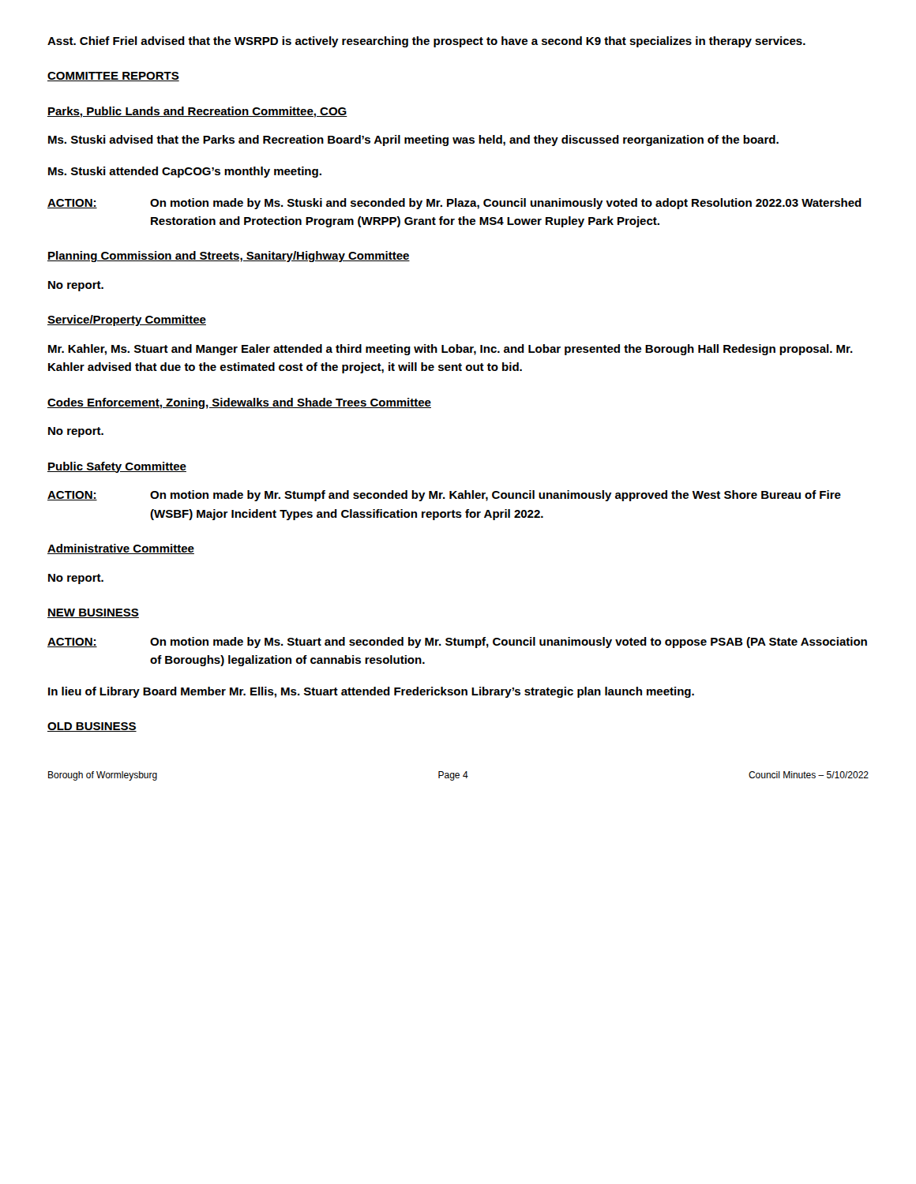Asst. Chief Friel advised that the WSRPD is actively researching the prospect to have a second K9 that specializes in therapy services.
COMMITTEE REPORTS
Parks, Public Lands and Recreation Committee, COG
Ms. Stuski advised that the Parks and Recreation Board’s April meeting was held, and they discussed reorganization of the board.
Ms. Stuski attended CapCOG’s monthly meeting.
ACTION:
On motion made by Ms. Stuski and seconded by Mr. Plaza, Council unanimously voted to adopt Resolution 2022.03 Watershed Restoration and Protection Program (WRPP) Grant for the MS4 Lower Rupley Park Project.
Planning Commission and Streets, Sanitary/Highway Committee
No report.
Service/Property Committee
Mr. Kahler, Ms. Stuart and Manger Ealer attended a third meeting with Lobar, Inc. and Lobar presented the Borough Hall Redesign proposal. Mr. Kahler advised that due to the estimated cost of the project, it will be sent out to bid.
Codes Enforcement, Zoning, Sidewalks and Shade Trees Committee
No report.
Public Safety Committee
ACTION:
On motion made by Mr. Stumpf and seconded by Mr. Kahler, Council unanimously approved the West Shore Bureau of Fire (WSBF) Major Incident Types and Classification reports for April 2022.
Administrative Committee
No report.
NEW BUSINESS
ACTION:
On motion made by Ms. Stuart and seconded by Mr. Stumpf, Council unanimously voted to oppose PSAB (PA State Association of Boroughs) legalization of cannabis resolution.
In lieu of Library Board Member Mr. Ellis, Ms. Stuart attended Frederickson Library’s strategic plan launch meeting.
OLD BUSINESS
Borough of Wormleysburg Page 4 Council Minutes – 5/10/2022